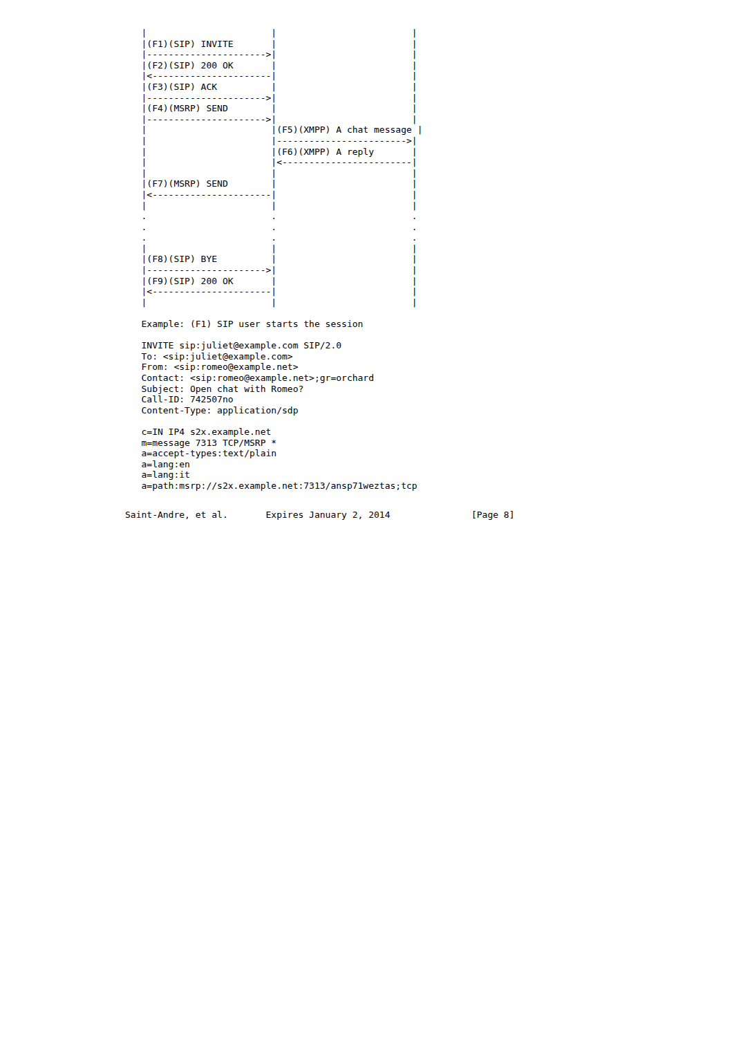|                       |                         |
   |(F1)(SIP) INVITE       |                         |
   |---------------------->|                         |
   |(F2)(SIP) 200 OK       |                         |
   |<----------------------|                         |
   |(F3)(SIP) ACK          |                         |
   |---------------------->|                         |
   |(F4)(MSRP) SEND        |                         |
   |---------------------->|                         |
   |                       |(F5)(XMPP) A chat message |
   |                       |------------------------>|
   |                       |(F6)(XMPP) A reply       |
   |                       |<------------------------|
   |                       |                         |
   |(F7)(MSRP) SEND        |                         |
   |<----------------------|                         |
   |                       |                         |
   .                       .                         .
   .                       .                         .
   .                       .                         .
   |                       |                         |
   |(F8)(SIP) BYE          |                         |
   |---------------------->|                         |
   |(F9)(SIP) 200 OK       |                         |
   |<----------------------|                         |
   |                       |                         |

   Example: (F1) SIP user starts the session

   INVITE sip:juliet@example.com SIP/2.0
   To: <sip:juliet@example.com>
   From: <sip:romeo@example.net>
   Contact: <sip:romeo@example.net>;gr=orchard
   Subject: Open chat with Romeo?
   Call-ID: 742507no
   Content-Type: application/sdp

   c=IN IP4 s2x.example.net
   m=message 7313 TCP/MSRP *
   a=accept-types:text/plain
   a=lang:en
   a=lang:it
   a=path:msrp://s2x.example.net:7313/ansp71weztas;tcp
Saint-Andre, et al.       Expires January 2, 2014               [Page 8]